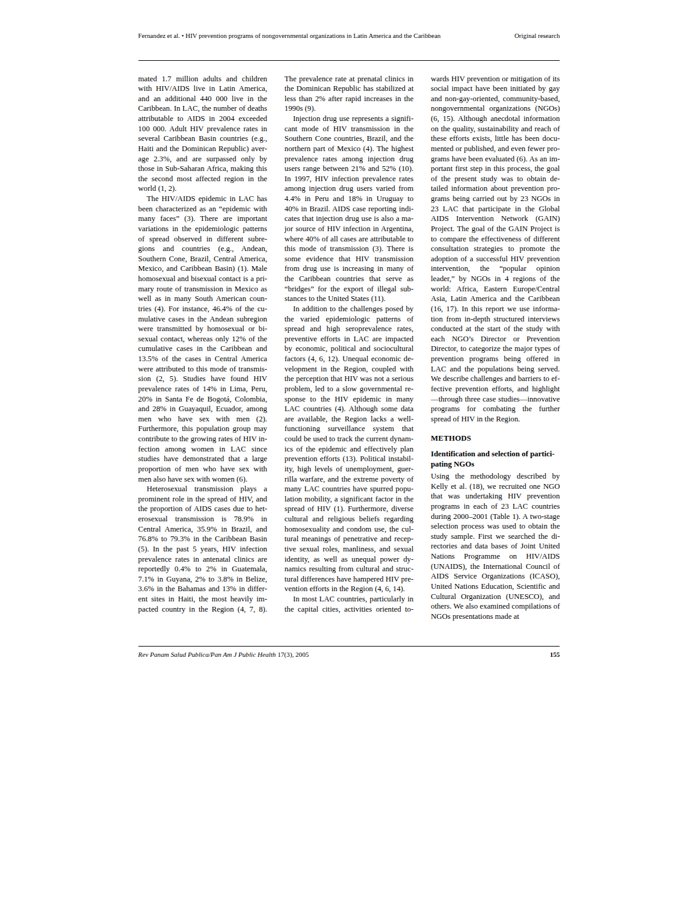Fernandez et al. • HIV prevention programs of nongovernmental organizations in Latin America and the Caribbean
Original research
mated 1.7 million adults and children with HIV/AIDS live in Latin America, and an additional 440 000 live in the Caribbean. In LAC, the number of deaths attributable to AIDS in 2004 exceeded 100 000. Adult HIV prevalence rates in several Caribbean Basin countries (e.g., Haiti and the Dominican Republic) average 2.3%, and are surpassed only by those in Sub-Saharan Africa, making this the second most affected region in the world (1, 2).
The HIV/AIDS epidemic in LAC has been characterized as an “epidemic with many faces” (3). There are important variations in the epidemiologic patterns of spread observed in different subregions and countries (e.g., Andean, Southern Cone, Brazil, Central America, Mexico, and Caribbean Basin) (1). Male homosexual and bisexual contact is a primary route of transmission in Mexico as well as in many South American countries (4). For instance, 46.4% of the cumulative cases in the Andean subregion were transmitted by homosexual or bisexual contact, whereas only 12% of the cumulative cases in the Caribbean and 13.5% of the cases in Central America were attributed to this mode of transmission (2, 5). Studies have found HIV prevalence rates of 14% in Lima, Peru, 20% in Santa Fe de Bogotá, Colombia, and 28% in Guayaquil, Ecuador, among men who have sex with men (2). Furthermore, this population group may contribute to the growing rates of HIV infection among women in LAC since studies have demonstrated that a large proportion of men who have sex with men also have sex with women (6).
Heterosexual transmission plays a prominent role in the spread of HIV, and the proportion of AIDS cases due to heterosexual transmission is 78.9% in Central America, 35.9% in Brazil, and 76.8% to 79.3% in the Caribbean Basin (5). In the past 5 years, HIV infection prevalence rates in antenatal clinics are reportedly 0.4% to 2% in Guatemala, 7.1% in Guyana, 2% to 3.8% in Belize, 3.6% in the Bahamas and 13% in different sites in Haiti, the most heavily impacted country in the Region (4, 7, 8). The prevalence rate at prenatal clinics in the Dominican Republic has stabilized at less than 2% after rapid increases in the 1990s (9).
Injection drug use represents a significant mode of HIV transmission in the Southern Cone countries, Brazil, and the northern part of Mexico (4). The highest prevalence rates among injection drug users range between 21% and 52% (10). In 1997, HIV infection prevalence rates among injection drug users varied from 4.4% in Peru and 18% in Uruguay to 40% in Brazil. AIDS case reporting indicates that injection drug use is also a major source of HIV infection in Argentina, where 40% of all cases are attributable to this mode of transmission (3). There is some evidence that HIV transmission from drug use is increasing in many of the Caribbean countries that serve as “bridges” for the export of illegal substances to the United States (11).
In addition to the challenges posed by the varied epidemiologic patterns of spread and high seroprevalence rates, preventive efforts in LAC are impacted by economic, political and sociocultural factors (4, 6, 12). Unequal economic development in the Region, coupled with the perception that HIV was not a serious problem, led to a slow governmental response to the HIV epidemic in many LAC countries (4). Although some data are available, the Region lacks a well-functioning surveillance system that could be used to track the current dynamics of the epidemic and effectively plan prevention efforts (13). Political instability, high levels of unemployment, guerrilla warfare, and the extreme poverty of many LAC countries have spurred population mobility, a significant factor in the spread of HIV (1). Furthermore, diverse cultural and religious beliefs regarding homosexuality and condom use, the cultural meanings of penetrative and receptive sexual roles, manliness, and sexual identity, as well as unequal power dynamics resulting from cultural and structural differences have hampered HIV prevention efforts in the Region (4, 6, 14).
In most LAC countries, particularly in the capital cities, activities oriented towards HIV prevention or mitigation of its social impact have been initiated by gay and non-gay-oriented, community-based, nongovernmental organizations (NGOs) (6, 15). Although anecdotal information on the quality, sustainability and reach of these efforts exists, little has been documented or published, and even fewer programs have been evaluated (6). As an important first step in this process, the goal of the present study was to obtain detailed information about prevention programs being carried out by 23 NGOs in 23 LAC that participate in the Global AIDS Intervention Network (GAIN) Project. The goal of the GAIN Project is to compare the effectiveness of different consultation strategies to promote the adoption of a successful HIV prevention intervention, the “popular opinion leader,” by NGOs in 4 regions of the world: Africa, Eastern Europe/Central Asia, Latin America and the Caribbean (16, 17). In this report we use information from in-depth structured interviews conducted at the start of the study with each NGO’s Director or Prevention Director, to categorize the major types of prevention programs being offered in LAC and the populations being served. We describe challenges and barriers to effective prevention efforts, and highlight—through three case studies—innovative programs for combating the further spread of HIV in the Region.
Methods
Identification and selection of participating NGOs
Using the methodology described by Kelly et al. (18), we recruited one NGO that was undertaking HIV prevention programs in each of 23 LAC countries during 2000–2001 (Table 1). A two-stage selection process was used to obtain the study sample. First we searched the directories and data bases of Joint United Nations Programme on HIV/AIDS (UNAIDS), the International Council of AIDS Service Organizations (ICASO), United Nations Education, Scientific and Cultural Organization (UNESCO), and others. We also examined compilations of NGOs presentations made at
Rev Panam Salud Publica/Pan Am J Public Health 17(3), 2005
155